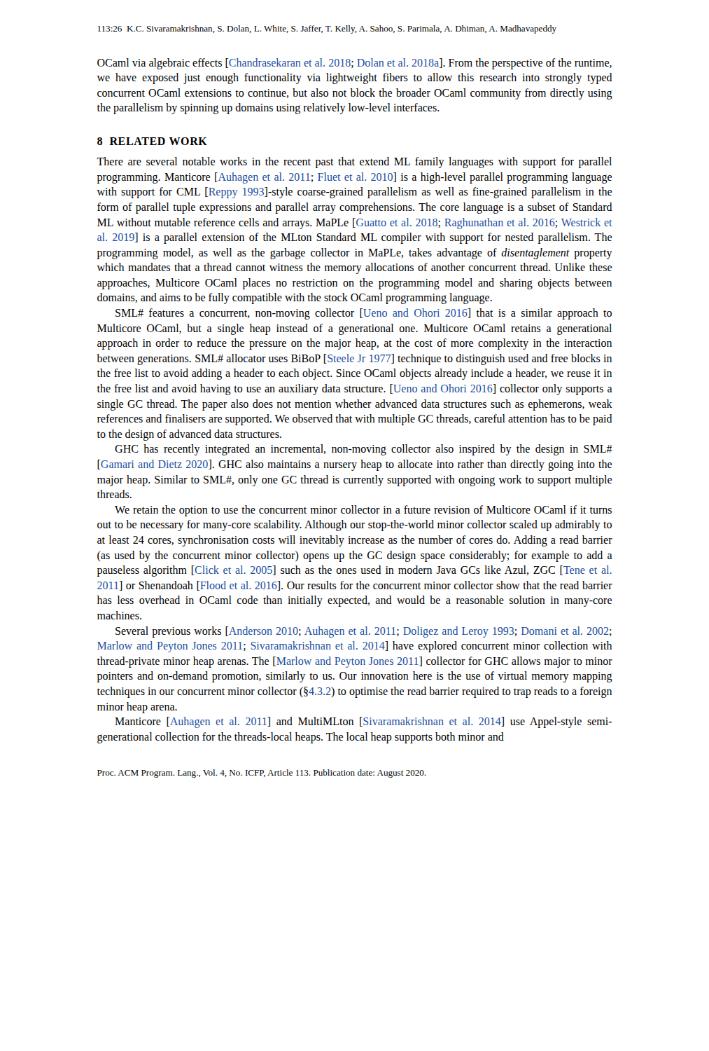113:26 K.C. Sivaramakrishnan, S. Dolan, L. White, S. Jaffer, T. Kelly, A. Sahoo, S. Parimala, A. Dhiman, A. Madhavapeddy
OCaml via algebraic effects [Chandrasekaran et al. 2018; Dolan et al. 2018a]. From the perspective of the runtime, we have exposed just enough functionality via lightweight fibers to allow this research into strongly typed concurrent OCaml extensions to continue, but also not block the broader OCaml community from directly using the parallelism by spinning up domains using relatively low-level interfaces.
8 RELATED WORK
There are several notable works in the recent past that extend ML family languages with support for parallel programming. Manticore [Auhagen et al. 2011; Fluet et al. 2010] is a high-level parallel programming language with support for CML [Reppy 1993]-style coarse-grained parallelism as well as fine-grained parallelism in the form of parallel tuple expressions and parallel array comprehensions. The core language is a subset of Standard ML without mutable reference cells and arrays. MaPLe [Guatto et al. 2018; Raghunathan et al. 2016; Westrick et al. 2019] is a parallel extension of the MLton Standard ML compiler with support for nested parallelism. The programming model, as well as the garbage collector in MaPLe, takes advantage of disentaglement property which mandates that a thread cannot witness the memory allocations of another concurrent thread. Unlike these approaches, Multicore OCaml places no restriction on the programming model and sharing objects between domains, and aims to be fully compatible with the stock OCaml programming language.
SML# features a concurrent, non-moving collector [Ueno and Ohori 2016] that is a similar approach to Multicore OCaml, but a single heap instead of a generational one. Multicore OCaml retains a generational approach in order to reduce the pressure on the major heap, at the cost of more complexity in the interaction between generations. SML# allocator uses BiBoP [Steele Jr 1977] technique to distinguish used and free blocks in the free list to avoid adding a header to each object. Since OCaml objects already include a header, we reuse it in the free list and avoid having to use an auxiliary data structure. [Ueno and Ohori 2016] collector only supports a single GC thread. The paper also does not mention whether advanced data structures such as ephemerons, weak references and finalisers are supported. We observed that with multiple GC threads, careful attention has to be paid to the design of advanced data structures.
GHC has recently integrated an incremental, non-moving collector also inspired by the design in SML# [Gamari and Dietz 2020]. GHC also maintains a nursery heap to allocate into rather than directly going into the major heap. Similar to SML#, only one GC thread is currently supported with ongoing work to support multiple threads.
We retain the option to use the concurrent minor collector in a future revision of Multicore OCaml if it turns out to be necessary for many-core scalability. Although our stop-the-world minor collector scaled up admirably to at least 24 cores, synchronisation costs will inevitably increase as the number of cores do. Adding a read barrier (as used by the concurrent minor collector) opens up the GC design space considerably; for example to add a pauseless algorithm [Click et al. 2005] such as the ones used in modern Java GCs like Azul, ZGC [Tene et al. 2011] or Shenandoah [Flood et al. 2016]. Our results for the concurrent minor collector show that the read barrier has less overhead in OCaml code than initially expected, and would be a reasonable solution in many-core machines.
Several previous works [Anderson 2010; Auhagen et al. 2011; Doligez and Leroy 1993; Domani et al. 2002; Marlow and Peyton Jones 2011; Sivaramakrishnan et al. 2014] have explored concurrent minor collection with thread-private minor heap arenas. The [Marlow and Peyton Jones 2011] collector for GHC allows major to minor pointers and on-demand promotion, similarly to us. Our innovation here is the use of virtual memory mapping techniques in our concurrent minor collector (§4.3.2) to optimise the read barrier required to trap reads to a foreign minor heap arena.
Manticore [Auhagen et al. 2011] and MultiMLton [Sivaramakrishnan et al. 2014] use Appel-style semi-generational collection for the threads-local heaps. The local heap supports both minor and
Proc. ACM Program. Lang., Vol. 4, No. ICFP, Article 113. Publication date: August 2020.